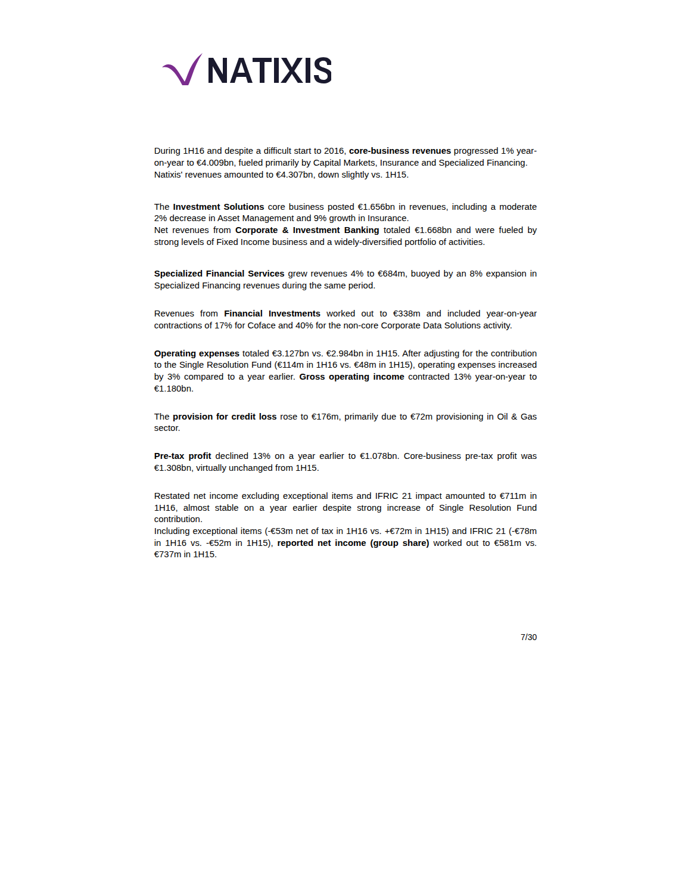During 1H16 and despite a difficult start to 2016, core-business revenues progressed 1% year-on-year to €4.009bn, fueled primarily by Capital Markets, Insurance and Specialized Financing.
Natixis' revenues amounted to €4.307bn, down slightly vs. 1H15.
The Investment Solutions core business posted €1.656bn in revenues, including a moderate 2% decrease in Asset Management and 9% growth in Insurance.
Net revenues from Corporate & Investment Banking totaled €1.668bn and were fueled by strong levels of Fixed Income business and a widely-diversified portfolio of activities.
Specialized Financial Services grew revenues 4% to €684m, buoyed by an 8% expansion in Specialized Financing revenues during the same period.
Revenues from Financial Investments worked out to €338m and included year-on-year contractions of 17% for Coface and 40% for the non-core Corporate Data Solutions activity.
Operating expenses totaled €3.127bn vs. €2.984bn in 1H15. After adjusting for the contribution to the Single Resolution Fund (€114m in 1H16 vs. €48m in 1H15), operating expenses increased by 3% compared to a year earlier. Gross operating income contracted 13% year-on-year to €1.180bn.
The provision for credit loss rose to €176m, primarily due to €72m provisioning in Oil & Gas sector.
Pre-tax profit declined 13% on a year earlier to €1.078bn. Core-business pre-tax profit was €1.308bn, virtually unchanged from 1H15.
Restated net income excluding exceptional items and IFRIC 21 impact amounted to €711m in 1H16, almost stable on a year earlier despite strong increase of Single Resolution Fund contribution.
Including exceptional items (-€53m net of tax in 1H16 vs. +€72m in 1H15) and IFRIC 21 (-€78m in 1H16 vs. -€52m in 1H15), reported net income (group share) worked out to €581m vs. €737m in 1H15.
7/30